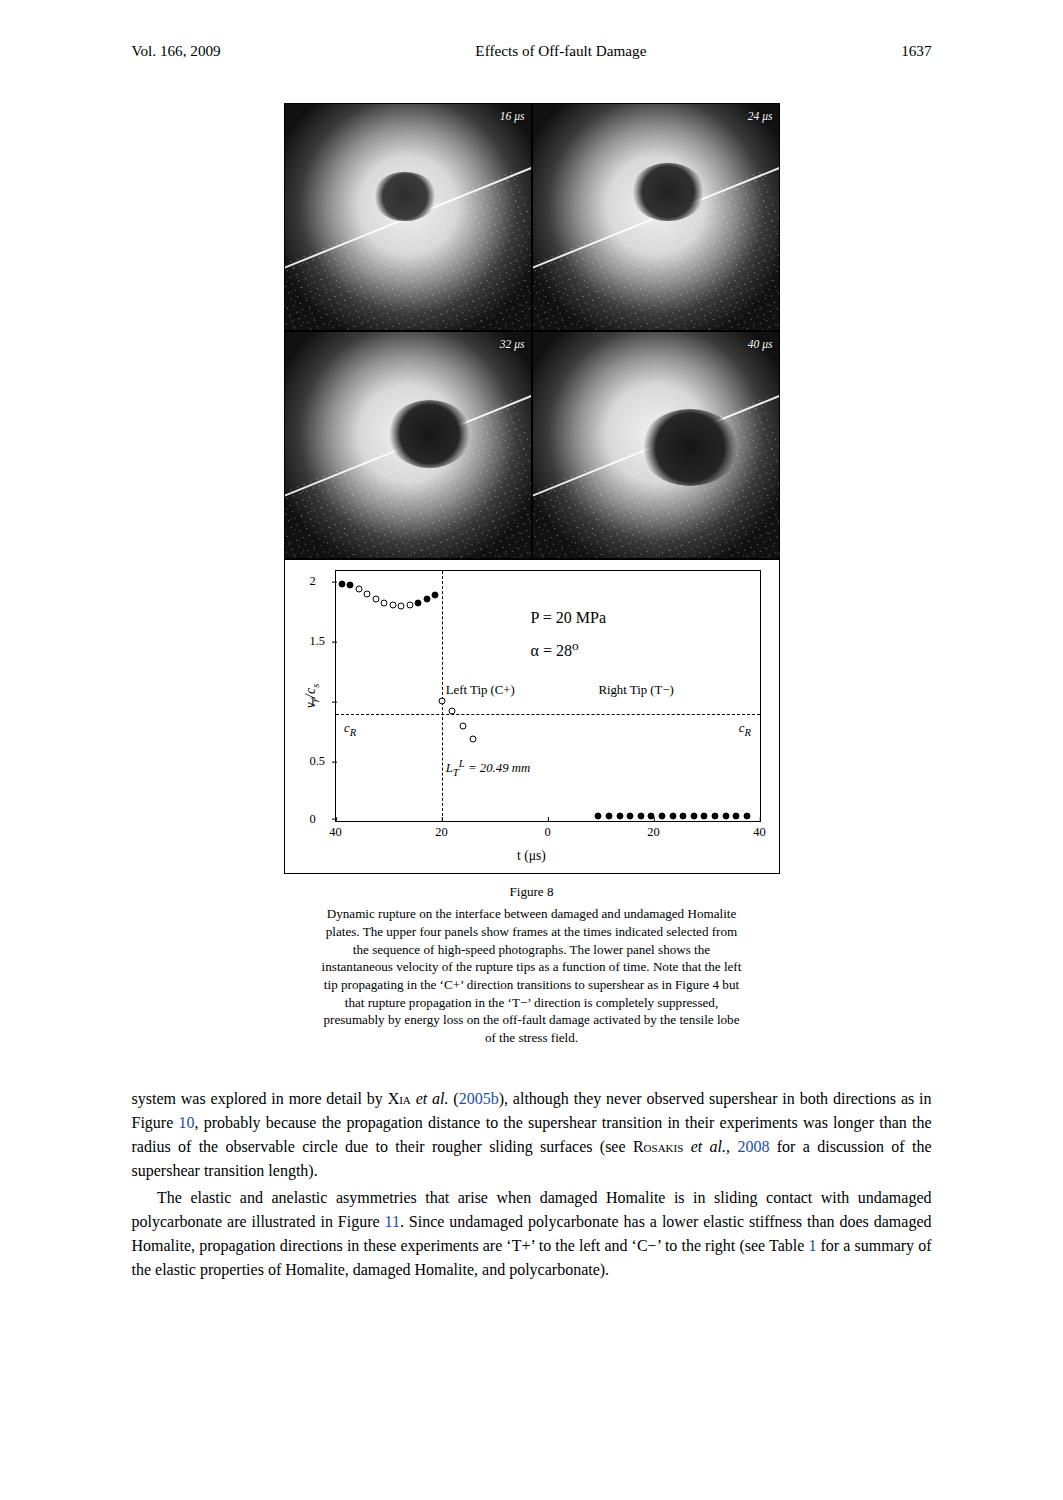Vol. 166, 2009 Effects of Off-fault Damage 1637
16 μs
24 μs
32 μs
40 μs
vr/cs 2 1.5 1 0.5 0 40 20 0 20 40
cR cR Left Tip (C+) Right Tip (T−) LTL = 20.49 mm P = 20 MPa α = 28o
t (μs)
Figure 8 Dynamic rupture on the interface between damaged and undamaged Homalite plates. The upper four panels show frames at the times indicated selected from the sequence of high-speed photographs. The lower panel shows the instantaneous velocity of the rupture tips as a function of time. Note that the left tip propagating in the ‘C+’ direction transitions to supershear as in Figure 4 but that rupture propagation in the ‘T−’ direction is completely suppressed, presumably by energy loss on the off-fault damage activated by the tensile lobe of the stress field.
system was explored in more detail by Xia et al. (2005b), although they never observed supershear in both directions as in Figure 10, probably because the propagation distance to the supershear transition in their experiments was longer than the radius of the observable circle due to their rougher sliding surfaces (see Rosakis et al., 2008 for a discussion of the supershear transition length).
The elastic and anelastic asymmetries that arise when damaged Homalite is in sliding contact with undamaged polycarbonate are illustrated in Figure 11. Since undamaged polycarbonate has a lower elastic stiffness than does damaged Homalite, propagation directions in these experiments are ‘T+’ to the left and ‘C−’ to the right (see Table 1 for a summary of the elastic properties of Homalite, damaged Homalite, and polycarbonate).